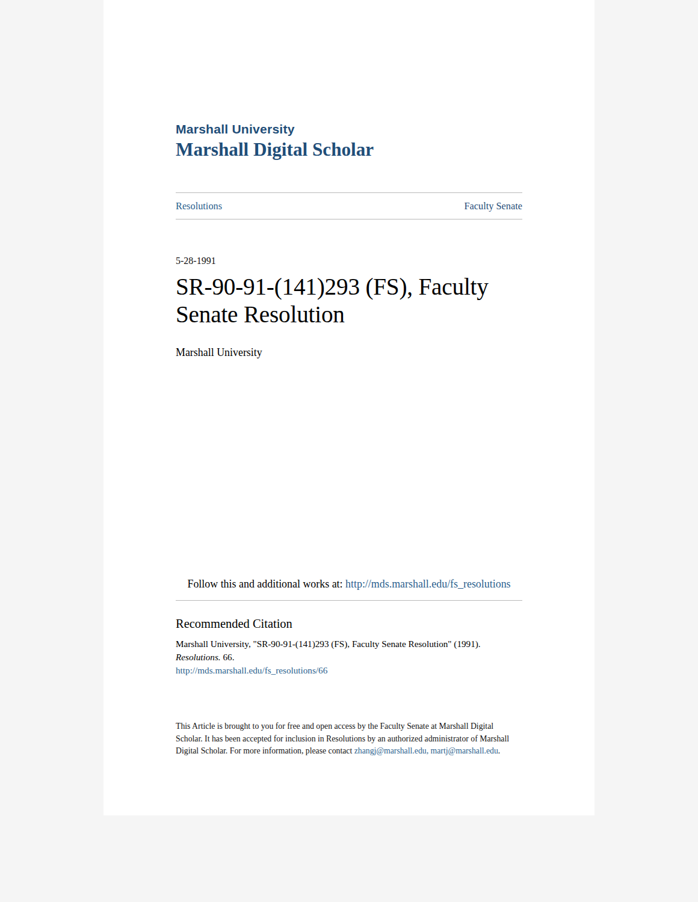Marshall University
Marshall Digital Scholar
Resolutions
Faculty Senate
5-28-1991
SR-90-91-(141)293 (FS), Faculty Senate Resolution
Marshall University
Follow this and additional works at: http://mds.marshall.edu/fs_resolutions
Recommended Citation
Marshall University, "SR-90-91-(141)293 (FS), Faculty Senate Resolution" (1991). Resolutions. 66.
http://mds.marshall.edu/fs_resolutions/66
This Article is brought to you for free and open access by the Faculty Senate at Marshall Digital Scholar. It has been accepted for inclusion in Resolutions by an authorized administrator of Marshall Digital Scholar. For more information, please contact zhangj@marshall.edu, martj@marshall.edu.